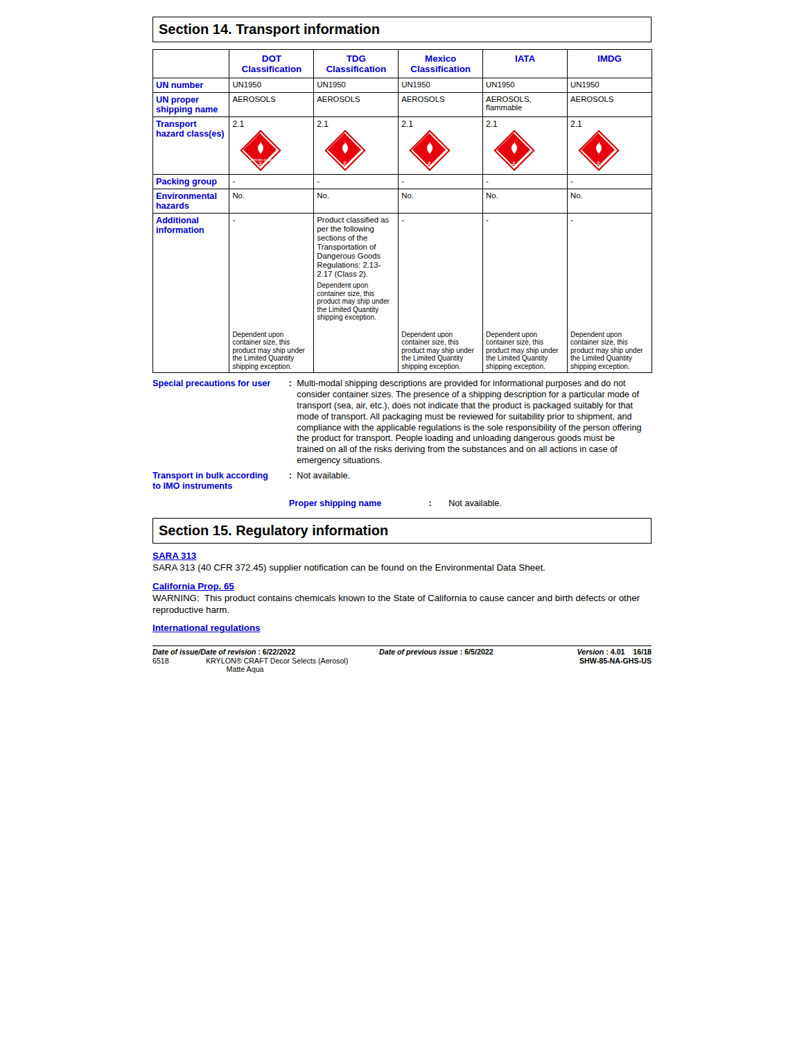Section 14. Transport information
| | DOT Classification | TDG Classification | Mexico Classification | IATA | IMDG |
| UN number | UN1950 | UN1950 | UN1950 | UN1950 | UN1950 |
| UN proper shipping name | AEROSOLS | AEROSOLS | AEROSOLS | AEROSOLS, flammable | AEROSOLS |
| Transport hazard class(es) | 2.1 FLAMMABLE GAS 2 | 2.1 2 | 2.1 2 | 2.1 2 | 2.1 2 |
| Packing group | - | - | - | - | - |
| Environmental hazards | No. | No. | No. | No. | No. |
| Additional information | - Dependent upon container size, this product may ship under the Limited Quantity shipping exception. | Product classified as per the following sections of the Transportation of Dangerous Goods Regulations: 2.13-2.17 (Class 2). Dependent upon container size, this product may ship under the Limited Quantity shipping exception. | - Dependent upon container size, this product may ship under the Limited Quantity shipping exception. | - Dependent upon container size, this product may ship under the Limited Quantity shipping exception. | - Dependent upon container size, this product may ship under the Limited Quantity shipping exception. |
Special precautions for user: Multi-modal shipping descriptions are provided for informational purposes and do not consider container sizes. The presence of a shipping description for a particular mode of transport (sea, air, etc.), does not indicate that the product is packaged suitably for that mode of transport. All packaging must be reviewed for suitability prior to shipment, and compliance with the applicable regulations is the sole responsibility of the person offering the product for transport. People loading and unloading dangerous goods must be trained on all of the risks deriving from the substances and on all actions in case of emergency situations.
Transport in bulk according
to IMO instruments: Not available.
Proper shipping name: Not available.
Section 15. Regulatory information
SARA 313
SARA 313 (40 CFR 372.45) supplier notification can be found on the Environmental Data Sheet.
California Prop. 65
WARNING: This product contains chemicals known to the State of California to cause cancer and birth defects or other reproductive harm.
International regulations
Date of issue/Date of revision : 6/22/2022 Date of previous issue : 6/5/2022 Version : 4.01 16/18
6518 KRYLON® CRAFT Decor Selects (Aerosol)
Matte Aqua SHW-85-NA-GHS-US